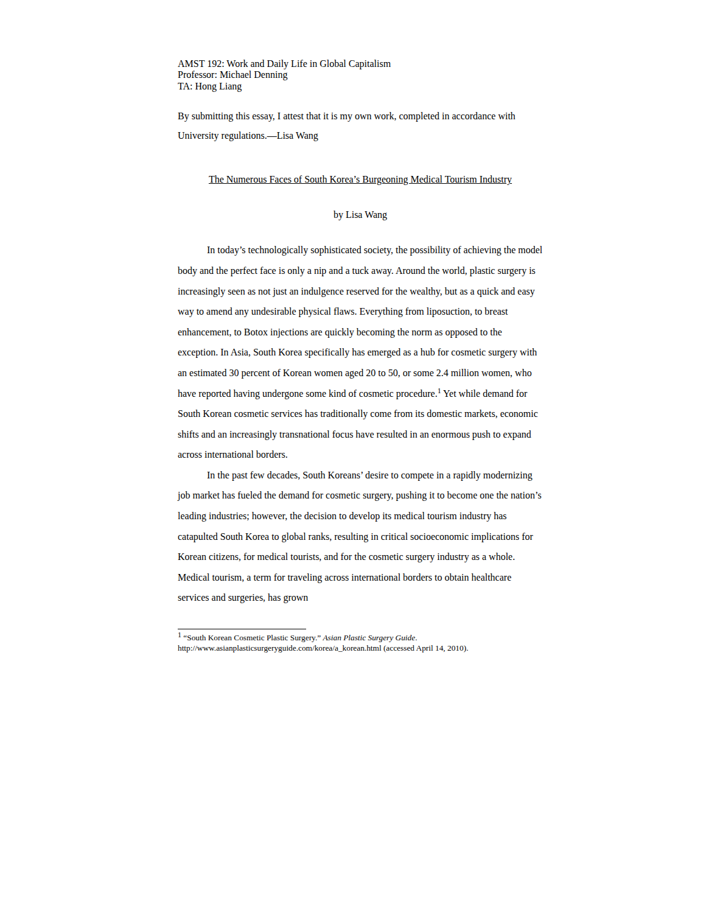AMST 192: Work and Daily Life in Global Capitalism
Professor: Michael Denning
TA: Hong Liang
By submitting this essay, I attest that it is my own work, completed in accordance with University regulations.—Lisa Wang
The Numerous Faces of South Korea’s Burgeoning Medical Tourism Industry
by Lisa Wang
In today’s technologically sophisticated society, the possibility of achieving the model body and the perfect face is only a nip and a tuck away. Around the world, plastic surgery is increasingly seen as not just an indulgence reserved for the wealthy, but as a quick and easy way to amend any undesirable physical flaws. Everything from liposuction, to breast enhancement, to Botox injections are quickly becoming the norm as opposed to the exception. In Asia, South Korea specifically has emerged as a hub for cosmetic surgery with an estimated 30 percent of Korean women aged 20 to 50, or some 2.4 million women, who have reported having undergone some kind of cosmetic procedure.1 Yet while demand for South Korean cosmetic services has traditionally come from its domestic markets, economic shifts and an increasingly transnational focus have resulted in an enormous push to expand across international borders.
In the past few decades, South Koreans’ desire to compete in a rapidly modernizing job market has fueled the demand for cosmetic surgery, pushing it to become one the nation’s leading industries; however, the decision to develop its medical tourism industry has catapulted South Korea to global ranks, resulting in critical socioeconomic implications for Korean citizens, for medical tourists, and for the cosmetic surgery industry as a whole. Medical tourism, a term for traveling across international borders to obtain healthcare services and surgeries, has grown
1 “South Korean Cosmetic Plastic Surgery.” Asian Plastic Surgery Guide. http://www.asianplasticsurgeryguide.com/korea/a_korean.html (accessed April 14, 2010).